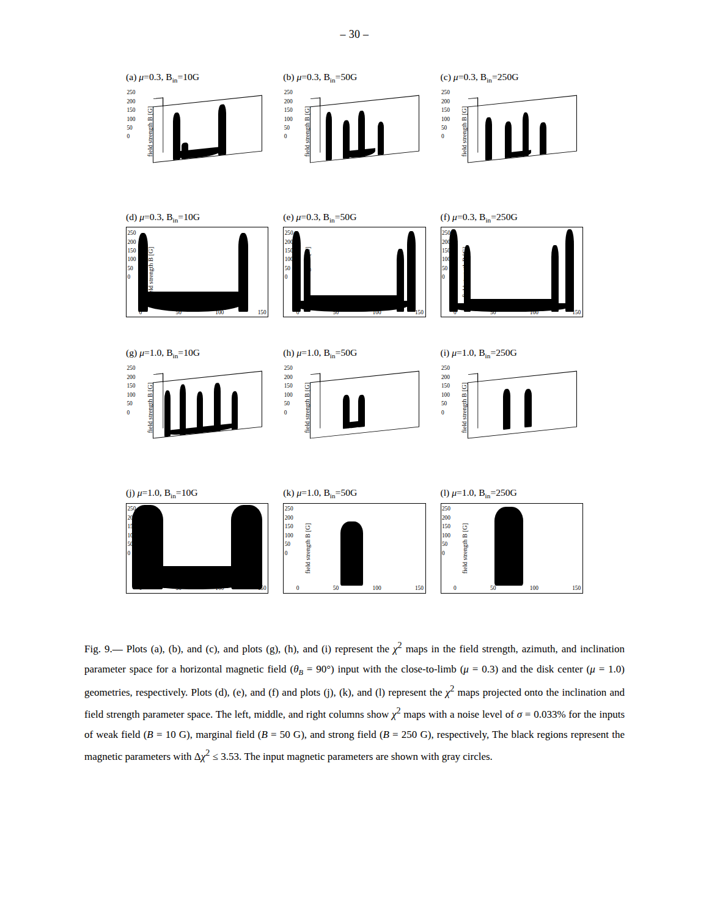– 30 –
(a) μ=0.3, Bin=10G
field strength B [G]
250
200
150
100
50
0
azimuth χB inclination θB
(b) μ=0.3, Bin=50G
field strength B [G]
250
200
150
100
50
0
azimuth χB inclination θB
(c) μ=0.3, Bin=250G
field strength B [G]
250
200
150
100
50
0
azimuth χB inclination θB
(d) μ=0.3, Bin=10G
field strength B [G]
250
200
150
100
50
0
050100150
inclination θB[deg]
(e) μ=0.3, Bin=50G
field strength B [G]
250
200
150
100
50
0
050100150
inclination θB[deg]
(f) μ=0.3, Bin=250G
field strength B [G]
250
200
150
100
50
0
050100150
inclination θB[deg]
(g) μ=1.0, Bin=10G
field strength B [G]
250
200
150
100
50
0
azimuth χB inclination θB
(h) μ=1.0, Bin=50G
field strength B [G]
250
200
150
100
50
0
azimuth χB inclination θB
(i) μ=1.0, Bin=250G
field strength B [G]
250
200
150
100
50
0
azimuth χB inclination θB
(j) μ=1.0, Bin=10G
field strength B [G]
250
200
150
100
50
0
050100150
inclination θB[deg]
(k) μ=1.0, Bin=50G
field strength B [G]
250
200
150
100
50
0
050100150
inclination θB[deg]
(l) μ=1.0, Bin=250G
field strength B [G]
250
200
150
100
50
0
050100150
inclination θB[deg]
Fig. 9.— Plots (a), (b), and (c), and plots (g), (h), and (i) represent the χ2 maps in the field strength, azimuth, and inclination parameter space for a horizontal magnetic field (θB = 90°) input with the close-to-limb (μ = 0.3) and the disk center (μ = 1.0) geometries, respectively. Plots (d), (e), and (f) and plots (j), (k), and (l) represent the χ2 maps projected onto the inclination and field strength parameter space. The left, middle, and right columns show χ2 maps with a noise level of σ = 0.033% for the inputs of weak field (B = 10 G), marginal field (B = 50 G), and strong field (B = 250 G), respectively, The black regions represent the magnetic parameters with Δχ2 ≤ 3.53. The input magnetic parameters are shown with gray circles.